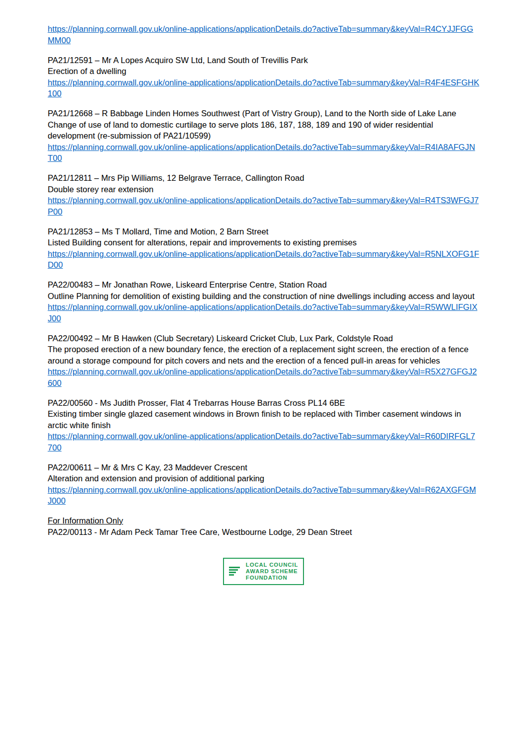https://planning.cornwall.gov.uk/online-applications/applicationDetails.do?activeTab=summary&keyVal=R4CYJJFGGMM00
PA21/12591 – Mr A Lopes Acquiro SW Ltd, Land South of Trevillis Park Erection of a dwelling https://planning.cornwall.gov.uk/online-applications/applicationDetails.do?activeTab=summary&keyVal=R4F4ESFGHK100
PA21/12668 – R Babbage Linden Homes Southwest (Part of Vistry Group), Land to the North side of Lake Lane Change of use of land to domestic curtilage to serve plots 186, 187, 188, 189 and 190 of wider residential development (re-submission of PA21/10599) https://planning.cornwall.gov.uk/online-applications/applicationDetails.do?activeTab=summary&keyVal=R4IA8AFGJNT00
PA21/12811 – Mrs Pip Williams, 12 Belgrave Terrace, Callington Road Double storey rear extension https://planning.cornwall.gov.uk/online-applications/applicationDetails.do?activeTab=summary&keyVal=R4TS3WFGJ7P00
PA21/12853 – Ms T Mollard, Time and Motion, 2 Barn Street Listed Building consent for alterations, repair and improvements to existing premises https://planning.cornwall.gov.uk/online-applications/applicationDetails.do?activeTab=summary&keyVal=R5NLXOFG1FD00
PA22/00483 – Mr Jonathan Rowe, Liskeard Enterprise Centre, Station Road Outline Planning for demolition of existing building and the construction of nine dwellings including access and layout https://planning.cornwall.gov.uk/online-applications/applicationDetails.do?activeTab=summary&keyVal=R5WWLIFGIXJ00
PA22/00492 – Mr B Hawken (Club Secretary) Liskeard Cricket Club, Lux Park, Coldstyle Road The proposed erection of a new boundary fence, the erection of a replacement sight screen, the erection of a fence around a storage compound for pitch covers and nets and the erection of a fenced pull-in areas for vehicles https://planning.cornwall.gov.uk/online-applications/applicationDetails.do?activeTab=summary&keyVal=R5X27GFGJ2600
PA22/00560 - Ms Judith Prosser, Flat 4 Trebarras House Barras Cross PL14 6BE Existing timber single glazed casement windows in Brown finish to be replaced with Timber casement windows in arctic white finish https://planning.cornwall.gov.uk/online-applications/applicationDetails.do?activeTab=summary&keyVal=R60DIRFGL7700
PA22/00611 – Mr & Mrs C Kay, 23 Maddever Crescent Alteration and extension and provision of additional parking https://planning.cornwall.gov.uk/online-applications/applicationDetails.do?activeTab=summary&keyVal=R62AXGFGMJ000
For Information Only PA22/00113 - Mr Adam Peck Tamar Tree Care, Westbourne Lodge, 29 Dean Street
LOCAL COUNCIL AWARD SCHEME FOUNDATION